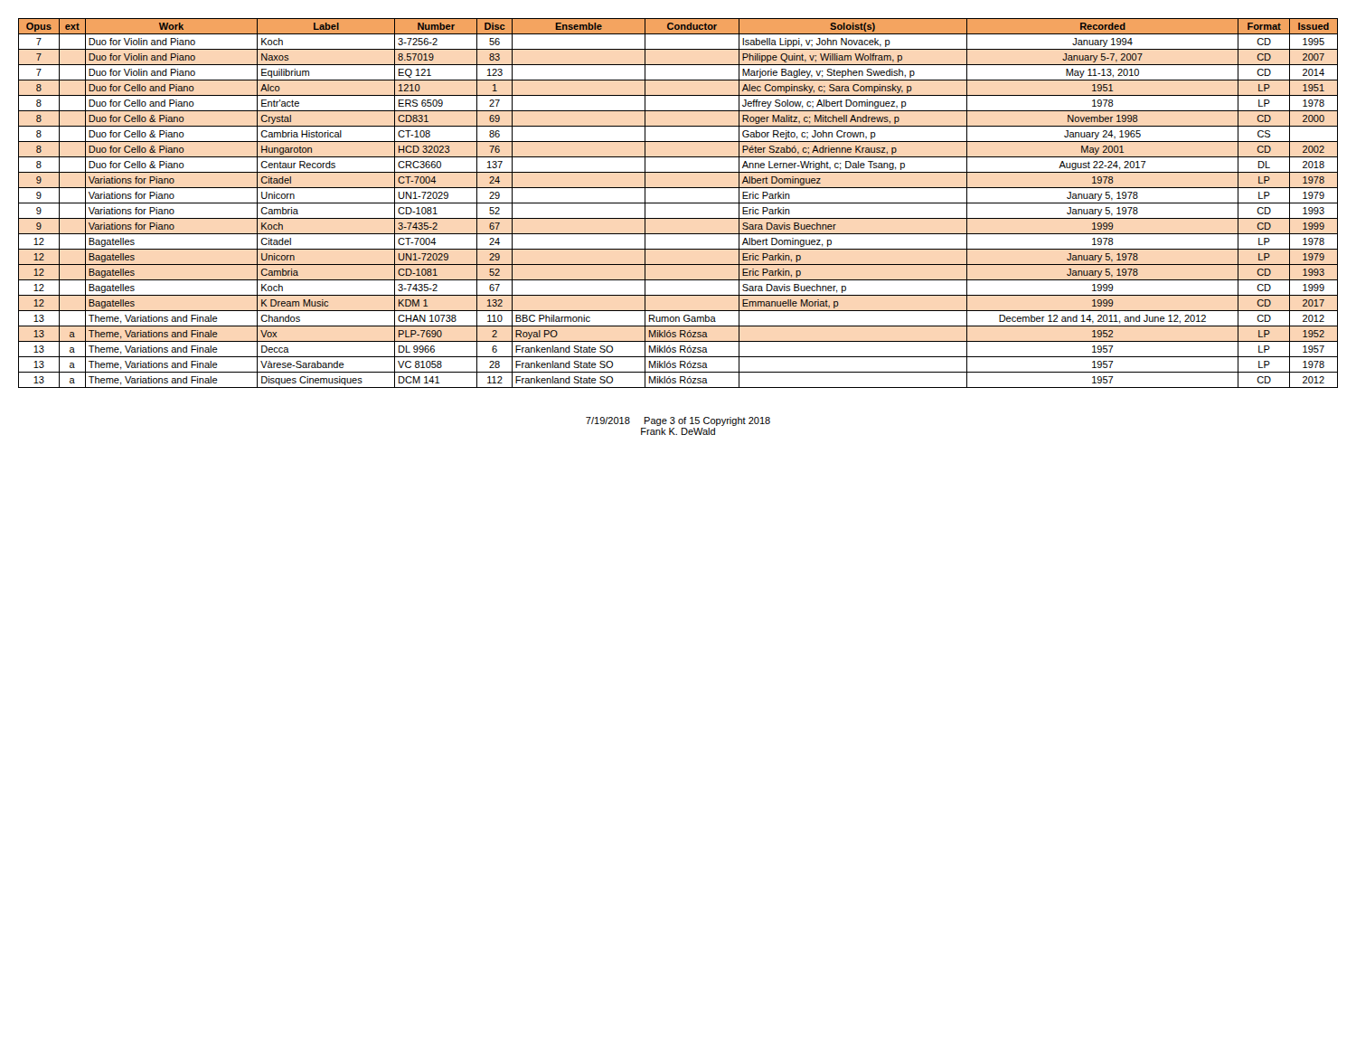| Opus | ext | Work | Label | Number | Disc | Ensemble | Conductor | Soloist(s) | Recorded | Format | Issued |
| --- | --- | --- | --- | --- | --- | --- | --- | --- | --- | --- | --- |
| 7 | | Duo for Violin and Piano | Koch | 3-7256-2 | 56 | | | Isabella Lippi, v; John Novacek, p | January 1994 | CD | 1995 |
| 7 | | Duo for Violin and Piano | Naxos | 8.57019 | 83 | | | Philippe Quint, v; William Wolfram, p | January 5-7, 2007 | CD | 2007 |
| 7 | | Duo for Violin and Piano | Equilibrium | EQ 121 | 123 | | | Marjorie Bagley, v; Stephen Swedish, p | May 11-13, 2010 | CD | 2014 |
| 8 | | Duo for Cello and Piano | Alco | 1210 | 1 | | | Alec Compinsky, c; Sara Compinsky, p | 1951 | LP | 1951 |
| 8 | | Duo for Cello and Piano | Entr'acte | ERS 6509 | 27 | | | Jeffrey Solow, c; Albert Dominguez, p | 1978 | LP | 1978 |
| 8 | | Duo for Cello & Piano | Crystal | CD831 | 69 | | | Roger Malitz, c; Mitchell Andrews, p | November 1998 | CD | 2000 |
| 8 | | Duo for Cello & Piano | Cambria Historical | CT-108 | 86 | | | Gabor Rejto, c; John Crown, p | January 24, 1965 | CS | |
| 8 | | Duo for Cello & Piano | Hungaroton | HCD 32023 | 76 | | | Péter Szabó, c; Adrienne Krausz, p | May 2001 | CD | 2002 |
| 8 | | Duo for Cello & Piano | Centaur Records | CRC3660 | 137 | | | Anne Lerner-Wright, c; Dale Tsang, p | August 22-24, 2017 | DL | 2018 |
| 9 | | Variations for Piano | Citadel | CT-7004 | 24 | | | Albert Dominguez | 1978 | LP | 1978 |
| 9 | | Variations for Piano | Unicorn | UN1-72029 | 29 | | | Eric Parkin | January 5, 1978 | LP | 1979 |
| 9 | | Variations for Piano | Cambria | CD-1081 | 52 | | | Eric Parkin | January 5, 1978 | CD | 1993 |
| 9 | | Variations for Piano | Koch | 3-7435-2 | 67 | | | Sara Davis Buechner | 1999 | CD | 1999 |
| 12 | | Bagatelles | Citadel | CT-7004 | 24 | | | Albert Dominguez, p | 1978 | LP | 1978 |
| 12 | | Bagatelles | Unicorn | UN1-72029 | 29 | | | Eric Parkin, p | January 5, 1978 | LP | 1979 |
| 12 | | Bagatelles | Cambria | CD-1081 | 52 | | | Eric Parkin, p | January 5, 1978 | CD | 1993 |
| 12 | | Bagatelles | Koch | 3-7435-2 | 67 | | | Sara Davis Buechner, p | 1999 | CD | 1999 |
| 12 | | Bagatelles | K Dream Music | KDM 1 | 132 | | | Emmanuelle Moriat, p | 1999 | CD | 2017 |
| 13 | | Theme, Variations and Finale | Chandos | CHAN 10738 | 110 | BBC Philarmonic | Rumon Gamba | | December 12 and 14, 2011, and June 12, 2012 | CD | 2012 |
| 13 | a | Theme, Variations and Finale | Vox | PLP-7690 | 2 | Royal PO | Miklós Rózsa | | 1952 | LP | 1952 |
| 13 | a | Theme, Variations and Finale | Decca | DL 9966 | 6 | Frankenland State SO | Miklós Rózsa | | 1957 | LP | 1957 |
| 13 | a | Theme, Variations and Finale | Vàrese-Sarabande | VC 81058 | 28 | Frankenland State SO | Miklós Rózsa | | 1957 | LP | 1978 |
| 13 | a | Theme, Variations and Finale | Disques Cinemusiques | DCM 141 | 112 | Frankenland State SO | Miklós Rózsa | | 1957 | CD | 2012 |
7/19/2018 Page 3 of 15 Copyright 2018
Frank K. DeWald